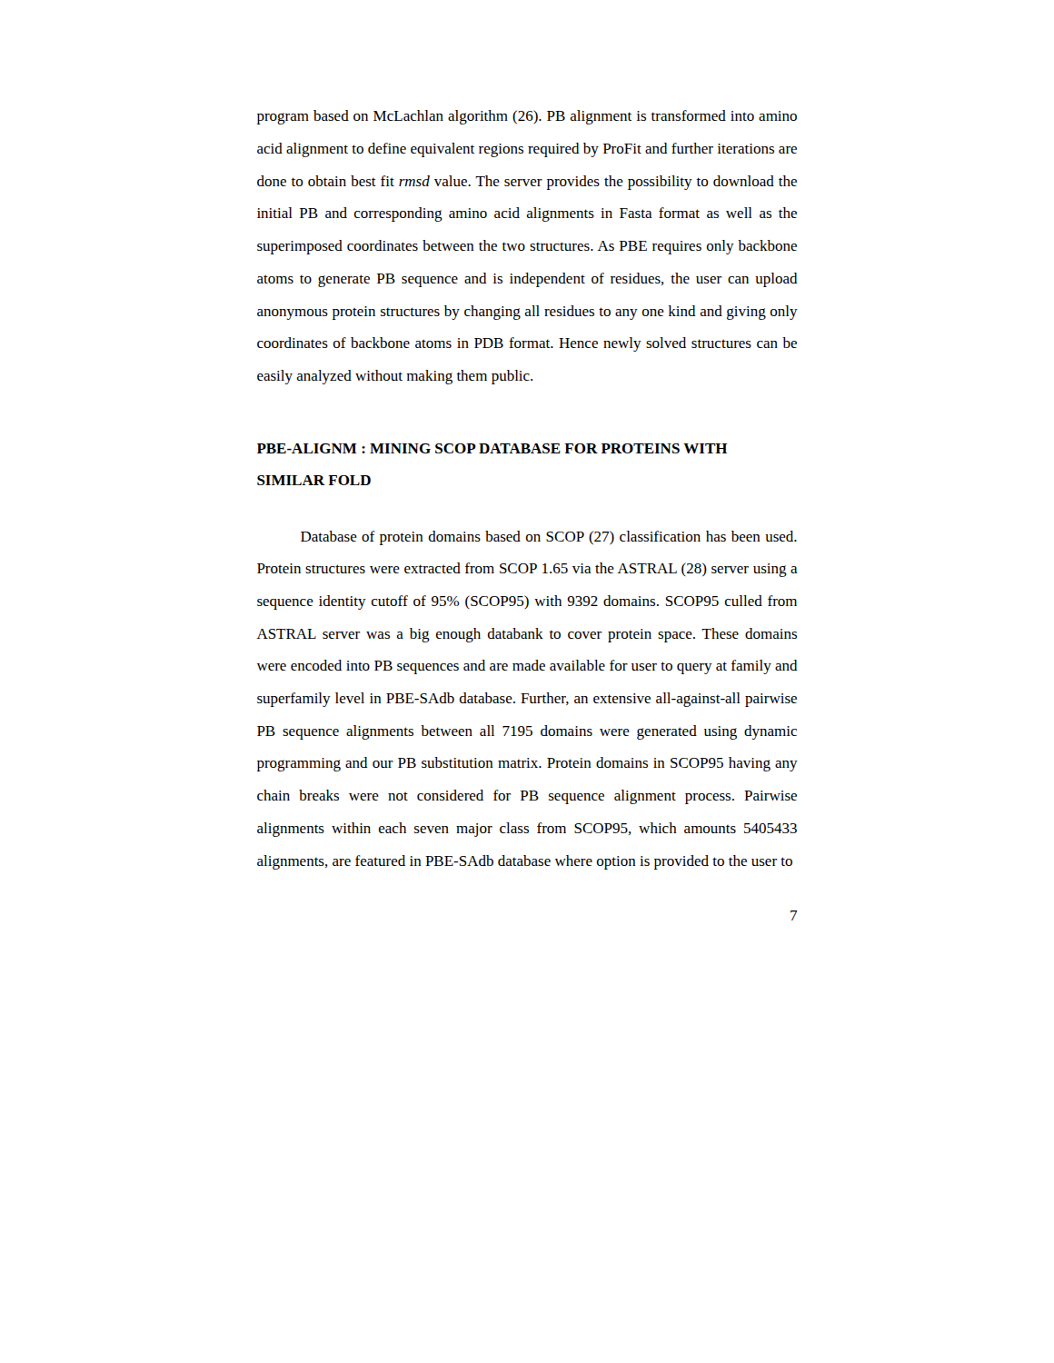program based on McLachlan algorithm (26). PB alignment is transformed into amino acid alignment to define equivalent regions required by ProFit and further iterations are done to obtain best fit rmsd value. The server provides the possibility to download the initial PB and corresponding amino acid alignments in Fasta format as well as the superimposed coordinates between the two structures. As PBE requires only backbone atoms to generate PB sequence and is independent of residues, the user can upload anonymous protein structures by changing all residues to any one kind and giving only coordinates of backbone atoms in PDB format. Hence newly solved structures can be easily analyzed without making them public.
PBE-ALIGNm : Mining SCOP Database for Proteins with Similar Fold
Database of protein domains based on SCOP (27) classification has been used. Protein structures were extracted from SCOP 1.65 via the ASTRAL (28) server using a sequence identity cutoff of 95% (SCOP95) with 9392 domains. SCOP95 culled from ASTRAL server was a big enough databank to cover protein space. These domains were encoded into PB sequences and are made available for user to query at family and superfamily level in PBE-SAdb database. Further, an extensive all-against-all pairwise PB sequence alignments between all 7195 domains were generated using dynamic programming and our PB substitution matrix. Protein domains in SCOP95 having any chain breaks were not considered for PB sequence alignment process. Pairwise alignments within each seven major class from SCOP95, which amounts 5405433 alignments, are featured in PBE-SAdb database where option is provided to the user to
7